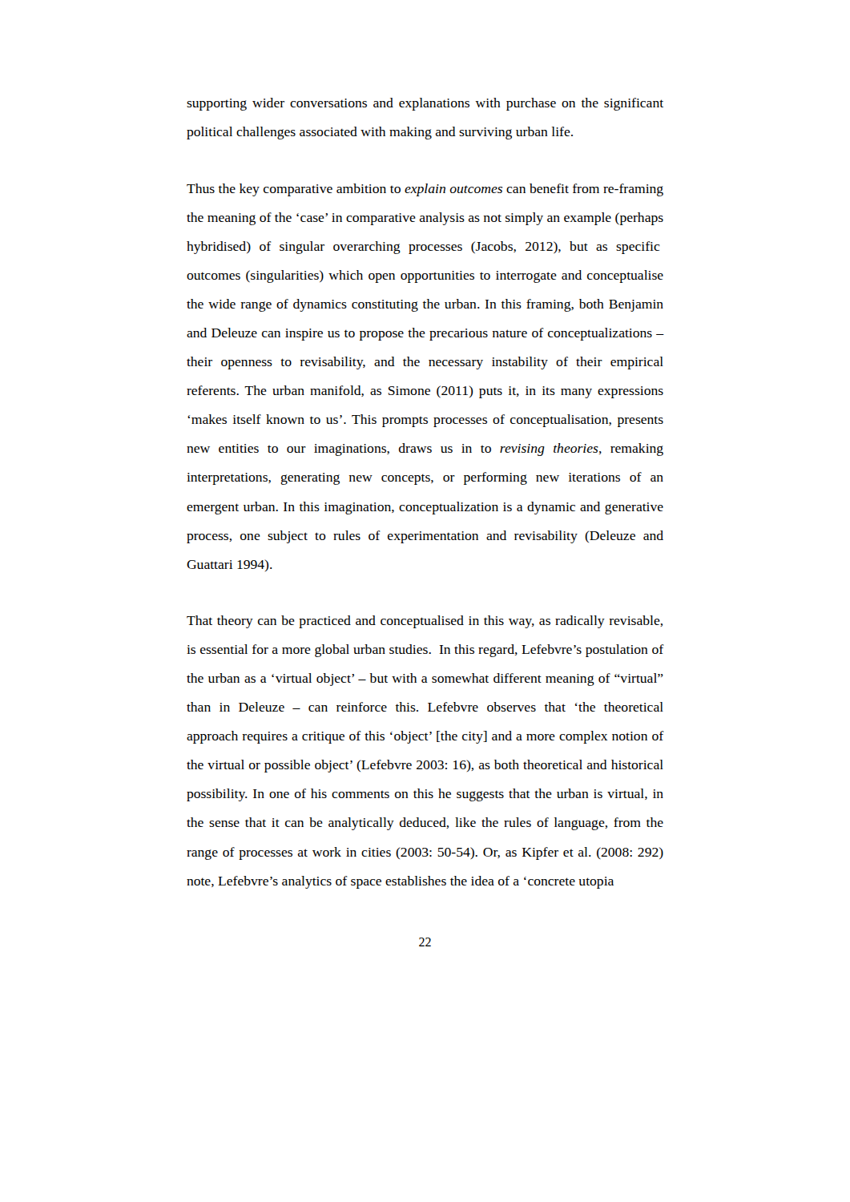supporting wider conversations and explanations with purchase on the significant political challenges associated with making and surviving urban life.
Thus the key comparative ambition to explain outcomes can benefit from re-framing the meaning of the ‘case’ in comparative analysis as not simply an example (perhaps hybridised) of singular overarching processes (Jacobs, 2012), but as specific outcomes (singularities) which open opportunities to interrogate and conceptualise the wide range of dynamics constituting the urban. In this framing, both Benjamin and Deleuze can inspire us to propose the precarious nature of conceptualizations – their openness to revisability, and the necessary instability of their empirical referents. The urban manifold, as Simone (2011) puts it, in its many expressions ‘makes itself known to us’. This prompts processes of conceptualisation, presents new entities to our imaginations, draws us in to revising theories, remaking interpretations, generating new concepts, or performing new iterations of an emergent urban. In this imagination, conceptualization is a dynamic and generative process, one subject to rules of experimentation and revisability (Deleuze and Guattari 1994).
That theory can be practiced and conceptualised in this way, as radically revisable, is essential for a more global urban studies. In this regard, Lefebvre’s postulation of the urban as a ‘virtual object’ – but with a somewhat different meaning of “virtual” than in Deleuze – can reinforce this. Lefebvre observes that ‘the theoretical approach requires a critique of this ‘object’ [the city] and a more complex notion of the virtual or possible object’ (Lefebvre 2003: 16), as both theoretical and historical possibility. In one of his comments on this he suggests that the urban is virtual, in the sense that it can be analytically deduced, like the rules of language, from the range of processes at work in cities (2003: 50-54). Or, as Kipfer et al. (2008: 292) note, Lefebvre’s analytics of space establishes the idea of a ‘concrete utopia
22